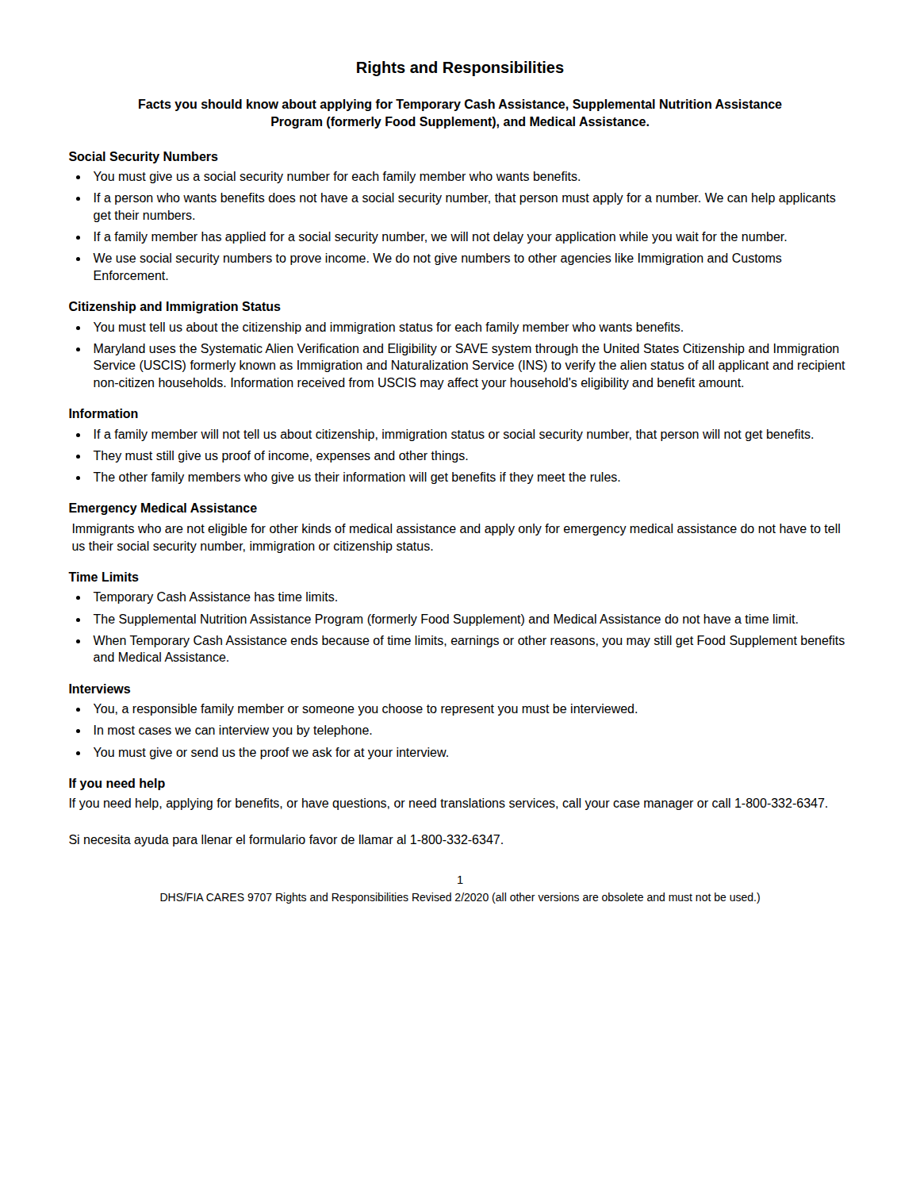Rights and Responsibilities
Facts you should know about applying for Temporary Cash Assistance, Supplemental Nutrition Assistance Program (formerly Food Supplement), and Medical Assistance.
Social Security Numbers
You must give us a social security number for each family member who wants benefits.
If a person who wants benefits does not have a social security number, that person must apply for a number. We can help applicants get their numbers.
If a family member has applied for a social security number, we will not delay your application while you wait for the number.
We use social security numbers to prove income. We do not give numbers to other agencies like Immigration and Customs Enforcement.
Citizenship and Immigration Status
You must tell us about the citizenship and immigration status for each family member who wants benefits.
Maryland uses the Systematic Alien Verification and Eligibility or SAVE system through the United States Citizenship and Immigration Service (USCIS) formerly known as Immigration and Naturalization Service (INS) to verify the alien status of all applicant and recipient non-citizen households. Information received from USCIS may affect your household's eligibility and benefit amount.
Information
If a family member will not tell us about citizenship, immigration status or social security number, that person will not get benefits.
They must still give us proof of income, expenses and other things.
The other family members who give us their information will get benefits if they meet the rules.
Emergency Medical Assistance
Immigrants who are not eligible for other kinds of medical assistance and apply only for emergency medical assistance do not have to tell us their social security number, immigration or citizenship status.
Time Limits
Temporary Cash Assistance has time limits.
The Supplemental Nutrition Assistance Program (formerly Food Supplement) and Medical Assistance do not have a time limit.
When Temporary Cash Assistance ends because of time limits, earnings or other reasons, you may still get Food Supplement benefits and Medical Assistance.
Interviews
You, a responsible family member or someone you choose to represent you must be interviewed.
In most cases we can interview you by telephone.
You must give or send us the proof we ask for at your interview.
If you need help
If you need help, applying for benefits, or have questions, or need translations services, call your case manager or call 1-800-332-6347.
Si necesita ayuda para llenar el formulario favor de llamar al 1-800-332-6347.
1
DHS/FIA CARES 9707 Rights and Responsibilities Revised 2/2020 (all other versions are obsolete and must not be used.)